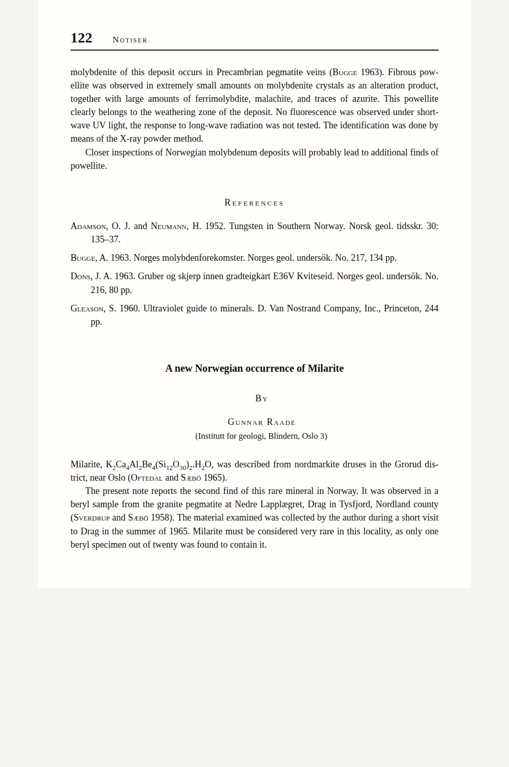122 Notiser
molybdenite of this deposit occurs in Precambrian pegmatite veins (Bugge 1963). Fibrous powellite was observed in extremely small amounts on molybdenite crystals as an alteration product, together with large amounts of ferrimolybdite, malachite, and traces of azurite. This powellite clearly belongs to the weathering zone of the deposit. No fluorescence was observed under short-wave UV light, the response to long-wave radiation was not tested. The identification was done by means of the X-ray powder method.
Closer inspections of Norwegian molybdenum deposits will probably lead to additional finds of powellite.
References
Adamson, O. J. and Neumann, H. 1952. Tungsten in Southern Norway. Norsk geol. tidsskr. 30: 135–37.
Bugge, A. 1963. Norges molybdenforekomster. Norges geol. undersök. No. 217, 134 pp.
Dons, J. A. 1963. Gruber og skjerp innen gradteigkart E36V Kviteseid. Norges geol. undersök. No. 216, 80 pp.
Gleason, S. 1960. Ultraviolet guide to minerals. D. Van Nostrand Company, Inc., Princeton, 244 pp.
A new Norwegian occurrence of Milarite
By
Gunnar Raade
(Institutt for geologi, Blindern, Oslo 3)
Milarite, K2Ca4Al2Be4(Si12O30)2.H2O, was described from nordmarkite druses in the Grorud district, near Oslo (Oftedal and Sæbö 1965).
The present note reports the second find of this rare mineral in Norway. It was observed in a beryl sample from the granite pegmatite at Nedre Lapplægret, Drag in Tysfjord, Nordland county (Sverdrup and Sæbö 1958). The material examined was collected by the author during a short visit to Drag in the summer of 1965. Milarite must be considered very rare in this locality, as only one beryl specimen out of twenty was found to contain it.